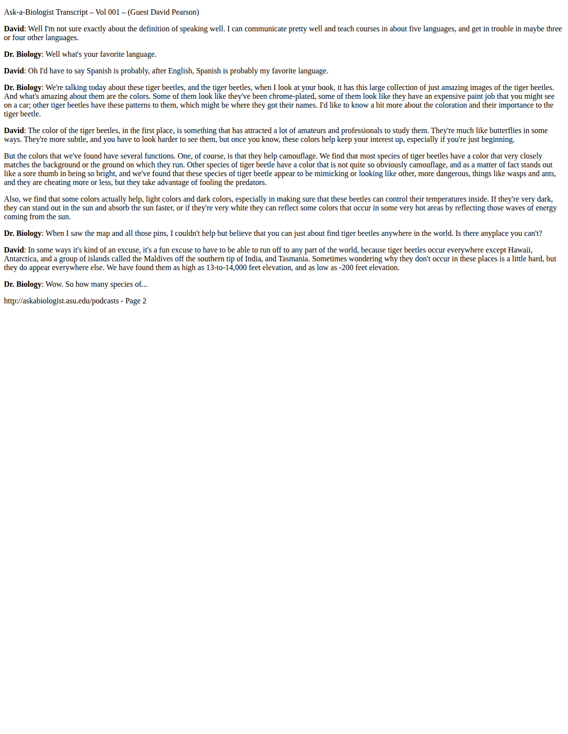Ask-a-Biologist Transcript – Vol 001 – (Guest David Pearson)
David: Well I'm not sure exactly about the definition of speaking well. I can communicate pretty well and teach courses in about five languages, and get in trouble in maybe three or four other languages.
Dr. Biology: Well what's your favorite language.
David: Oh I'd have to say Spanish is probably, after English, Spanish is probably my favorite language.
Dr. Biology: We're talking today about these tiger beetles, and the tiger beetles, when I look at your book, it has this large collection of just amazing images of the tiger beetles. And what's amazing about them are the colors. Some of them look like they've been chrome-plated, some of them look like they have an expensive paint job that you might see on a car; other tiger beetles have these patterns to them, which might be where they got their names. I'd like to know a bit more about the coloration and their importance to the tiger beetle.
David: The color of the tiger beetles, in the first place, is something that has attracted a lot of amateurs and professionals to study them. They're much like butterflies in some ways. They're more subtle, and you have to look harder to see them, but once you know, these colors help keep your interest up, especially if you're just beginning.
But the colors that we've found have several functions. One, of course, is that they help camouflage. We find that most species of tiger beetles have a color that very closely matches the background or the ground on which they run. Other species of tiger beetle have a color that is not quite so obviously camouflage, and as a matter of fact stands out like a sore thumb in being so bright, and we've found that these species of tiger beetle appear to be mimicking or looking like other, more dangerous, things like wasps and ants, and they are cheating more or less, but they take advantage of fooling the predators.
Also, we find that some colors actually help, light colors and dark colors, especially in making sure that these beetles can control their temperatures inside. If they're very dark, they can stand out in the sun and absorb the sun faster, or if they're very white they can reflect some colors that occur in some very hot areas by reflecting those waves of energy coming from the sun.
Dr. Biology: When I saw the map and all those pins, I couldn't help but believe that you can just about find tiger beetles anywhere in the world. Is there anyplace you can't?
David: In some ways it's kind of an excuse, it's a fun excuse to have to be able to run off to any part of the world, because tiger beetles occur everywhere except Hawaii, Antarctica, and a group of islands called the Maldives off the southern tip of India, and Tasmania. Sometimes wondering why they don't occur in these places is a little hard, but they do appear everywhere else. We have found them as high as 13-to-14,000 feet elevation, and as low as -200 feet elevation.
Dr. Biology: Wow. So how many species of...
http://askabiologist.asu.edu/podcasts - Page 2